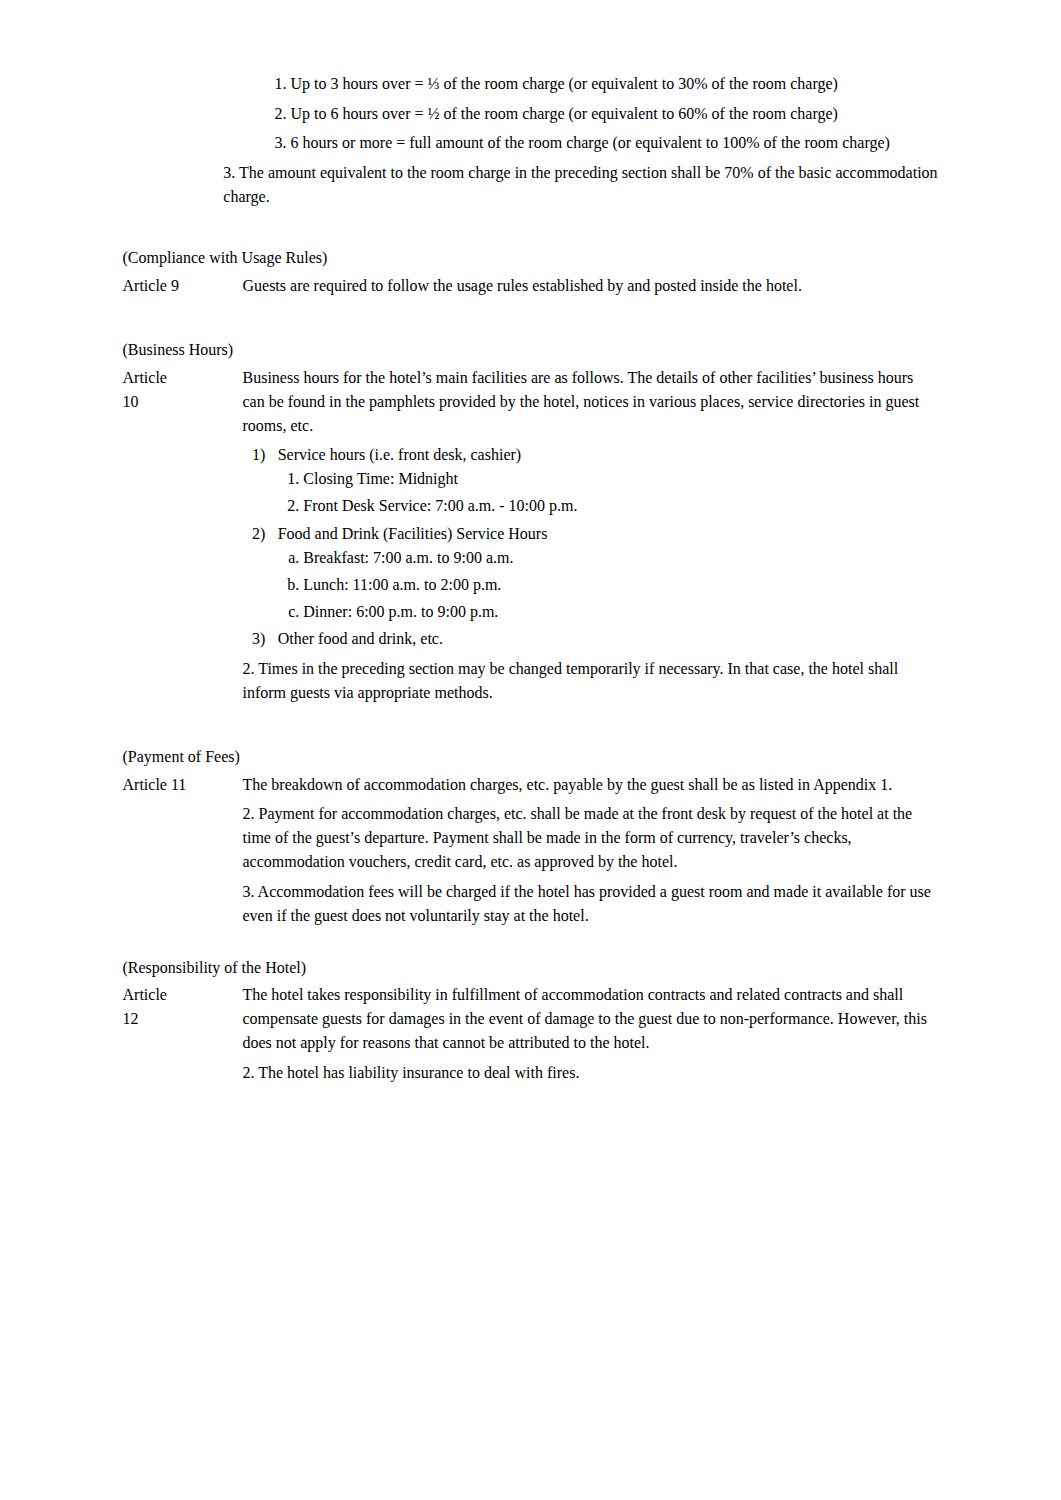Up to 3 hours over = ⅓ of the room charge (or equivalent to 30% of the room charge)
Up to 6 hours over = ½ of the room charge (or equivalent to 60% of the room charge)
6 hours or more = full amount of the room charge (or equivalent to 100% of the room charge)
3. The amount equivalent to the room charge in the preceding section shall be 70% of the basic accommodation charge.
(Compliance with Usage Rules)
Article 9
Guests are required to follow the usage rules established by and posted inside the hotel.
(Business Hours)
Article
10
Business hours for the hotel’s main facilities are as follows. The details of other facilities’ business hours can be found in the pamphlets provided by the hotel, notices in various places, service directories in guest rooms, etc.
Service hours (i.e. front desk, cashier)
Closing Time: Midnight
Front Desk Service: 7:00 a.m. - 10:00 p.m.
Food and Drink (Facilities) Service Hours
Breakfast: 7:00 a.m. to 9:00 a.m.
Lunch: 11:00 a.m. to 2:00 p.m.
Dinner: 6:00 p.m. to 9:00 p.m.
Other food and drink, etc.
2. Times in the preceding section may be changed temporarily if necessary. In that case, the hotel shall inform guests via appropriate methods.
(Payment of Fees)
Article 11
The breakdown of accommodation charges, etc. payable by the guest shall be as listed in Appendix 1.
2. Payment for accommodation charges, etc. shall be made at the front desk by request of the hotel at the time of the guest’s departure. Payment shall be made in the form of currency, traveler’s checks, accommodation vouchers, credit card, etc. as approved by the hotel.
3. Accommodation fees will be charged if the hotel has provided a guest room and made it available for use even if the guest does not voluntarily stay at the hotel.
(Responsibility of the Hotel)
Article
12
The hotel takes responsibility in fulfillment of accommodation contracts and related contracts and shall compensate guests for damages in the event of damage to the guest due to non-performance. However, this does not apply for reasons that cannot be attributed to the hotel.
2. The hotel has liability insurance to deal with fires.